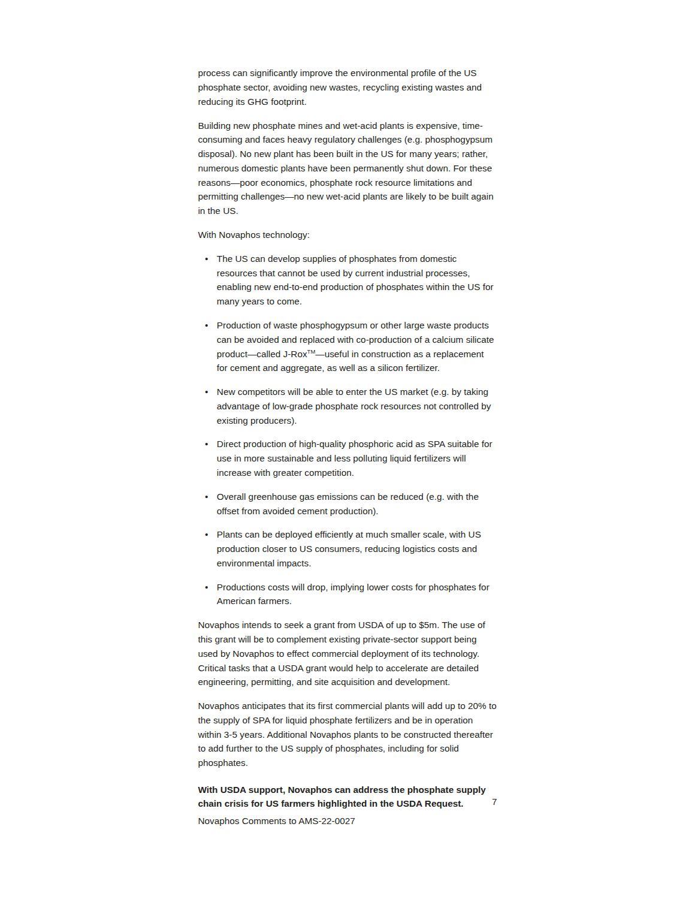process can significantly improve the environmental profile of the US phosphate sector, avoiding new wastes, recycling existing wastes and reducing its GHG footprint.
Building new phosphate mines and wet-acid plants is expensive, time-consuming and faces heavy regulatory challenges (e.g. phosphogypsum disposal). No new plant has been built in the US for many years; rather, numerous domestic plants have been permanently shut down. For these reasons—poor economics, phosphate rock resource limitations and permitting challenges—no new wet-acid plants are likely to be built again in the US.
With Novaphos technology:
The US can develop supplies of phosphates from domestic resources that cannot be used by current industrial processes, enabling new end-to-end production of phosphates within the US for many years to come.
Production of waste phosphogypsum or other large waste products can be avoided and replaced with co-production of a calcium silicate product—called J-RoxTM—useful in construction as a replacement for cement and aggregate, as well as a silicon fertilizer.
New competitors will be able to enter the US market (e.g. by taking advantage of low-grade phosphate rock resources not controlled by existing producers).
Direct production of high-quality phosphoric acid as SPA suitable for use in more sustainable and less polluting liquid fertilizers will increase with greater competition.
Overall greenhouse gas emissions can be reduced (e.g. with the offset from avoided cement production).
Plants can be deployed efficiently at much smaller scale, with US production closer to US consumers, reducing logistics costs and environmental impacts.
Productions costs will drop, implying lower costs for phosphates for American farmers.
Novaphos intends to seek a grant from USDA of up to $5m. The use of this grant will be to complement existing private-sector support being used by Novaphos to effect commercial deployment of its technology. Critical tasks that a USDA grant would help to accelerate are detailed engineering, permitting, and site acquisition and development.
Novaphos anticipates that its first commercial plants will add up to 20% to the supply of SPA for liquid phosphate fertilizers and be in operation within 3-5 years. Additional Novaphos plants to be constructed thereafter to add further to the US supply of phosphates, including for solid phosphates.
With USDA support, Novaphos can address the phosphate supply chain crisis for US farmers highlighted in the USDA Request.
7
Novaphos Comments to AMS-22-0027